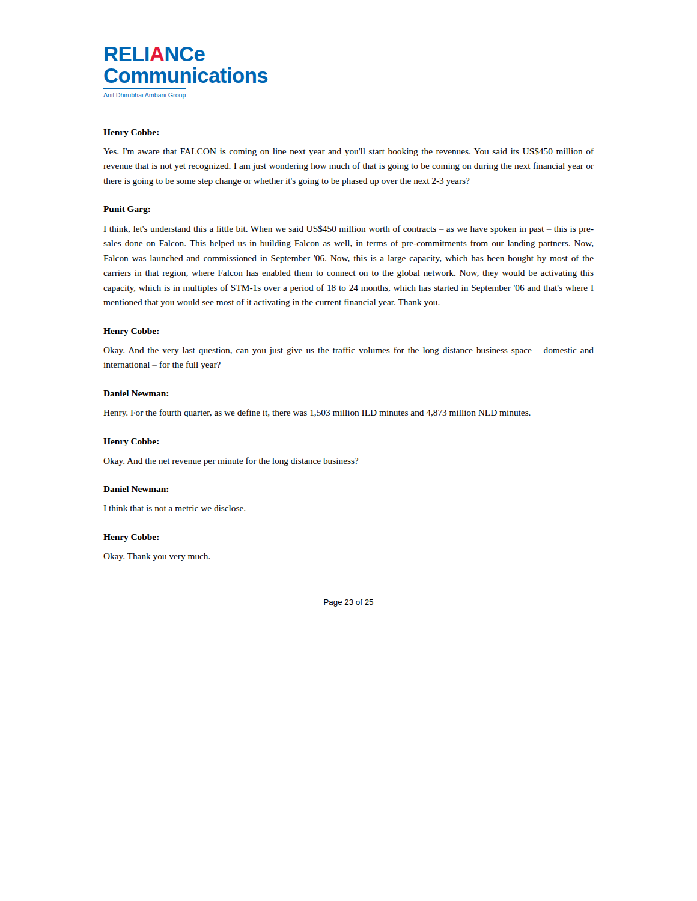RELIANCe
Communications
Anil Dhirubhai Ambani Group
Henry Cobbe:
Yes. I'm aware that FALCON is coming on line next year and you'll start booking the revenues. You said its US$450 million of revenue that is not yet recognized. I am just wondering how much of that is going to be coming on during the next financial year or there is going to be some step change or whether it's going to be phased up over the next 2-3 years?
Punit Garg:
I think, let's understand this a little bit. When we said US$450 million worth of contracts – as we have spoken in past – this is pre-sales done on Falcon. This helped us in building Falcon as well, in terms of pre-commitments from our landing partners. Now, Falcon was launched and commissioned in September '06. Now, this is a large capacity, which has been bought by most of the carriers in that region, where Falcon has enabled them to connect on to the global network. Now, they would be activating this capacity, which is in multiples of STM-1s over a period of 18 to 24 months, which has started in September '06 and that's where I mentioned that you would see most of it activating in the current financial year. Thank you.
Henry Cobbe:
Okay. And the very last question, can you just give us the traffic volumes for the long distance business space – domestic and international – for the full year?
Daniel Newman:
Henry. For the fourth quarter, as we define it, there was 1,503 million ILD minutes and 4,873 million NLD minutes.
Henry Cobbe:
Okay. And the net revenue per minute for the long distance business?
Daniel Newman:
I think that is not a metric we disclose.
Henry Cobbe:
Okay. Thank you very much.
Page 23 of 25